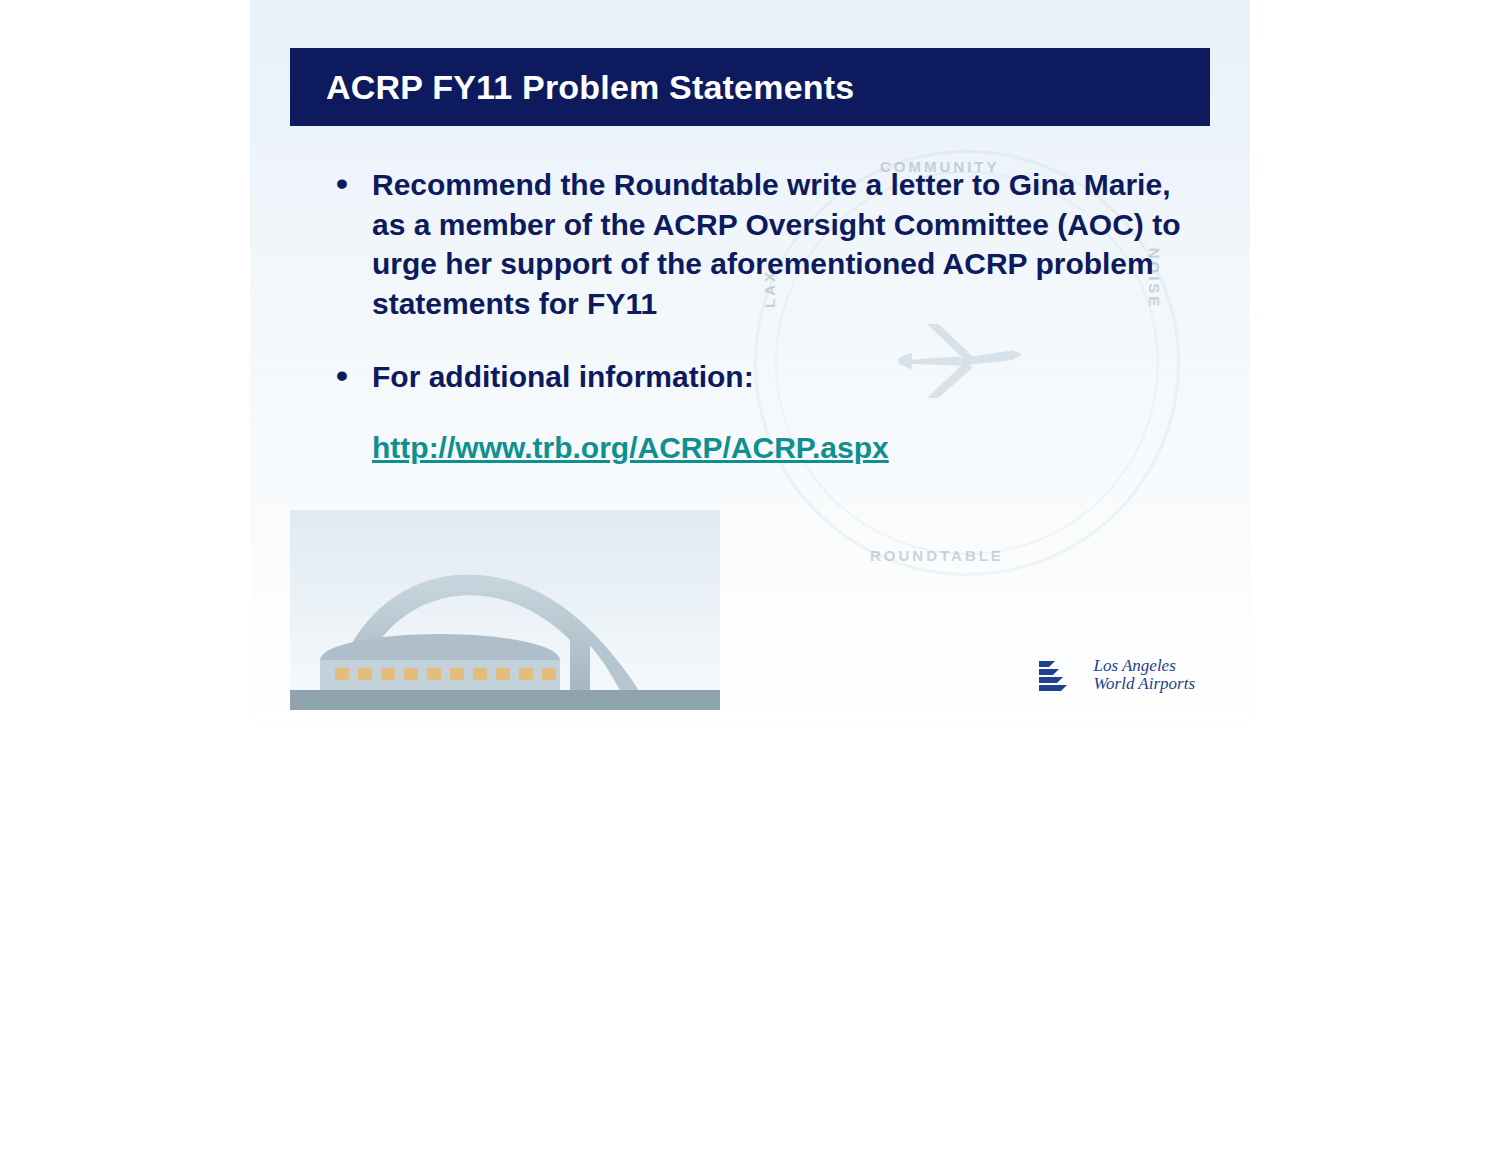ACRP FY11 Problem Statements
COMMUNITY NOISE ROUNDTABLE LAX
Recommend the Roundtable write a letter to Gina Marie, as a member of the ACRP Oversight Committee (AOC) to urge her support of the aforementioned ACRP problem statements for FY11
For additional information:
http://www.trb.org/ACRP/ACRP.aspx
Los Angeles
World Airports